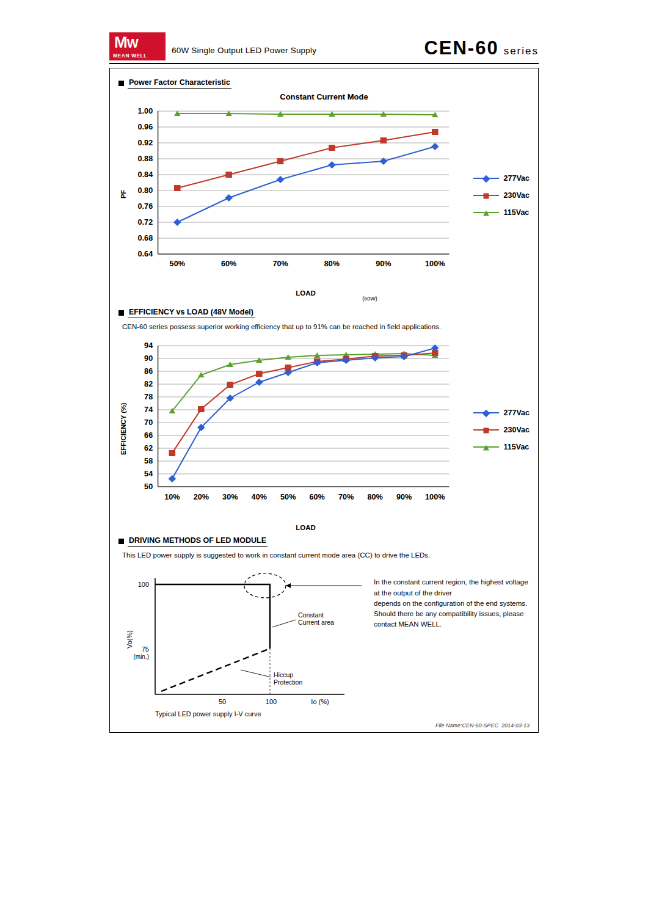MW
MEAN WELL
60W Single Output LED Power Supply
CEN-60 series
Power Factor Characteristic
Constant Current Mode
PF
1.00 0.96 0.92 0.88 0.84 0.80 0.76 0.72 0.68 0.64 50% 60% 70% 80% 90% 100%
277Vac
230Vac
115Vac
LOAD
(60W)
EFFICIENCY vs LOAD (48V Model)
CEN-60 series possess superior working efficiency that up to 91% can be reached in field applications.
EFFICIENCY (%)
94 90 86 82 78 74 70 66 62 58 54 50 10% 20% 30% 40% 50% 60% 70% 80% 90% 100%
277Vac
230Vac
115Vac
LOAD
DRIVING METHODS OF LED MODULE
This LED power supply is suggested to work in constant current mode area (CC) to drive the LEDs.
100 75 (min.) Vo(%) 50 100 Io (%) Constant Current area Hiccup Protection Typical LED power supply I-V curve
In the constant current region, the highest voltage at the output of the driver
depends on the configuration of the end systems.
Should there be any compatibility issues, please contact MEAN WELL.
File Name:CEN-60-SPEC 2014-03-13